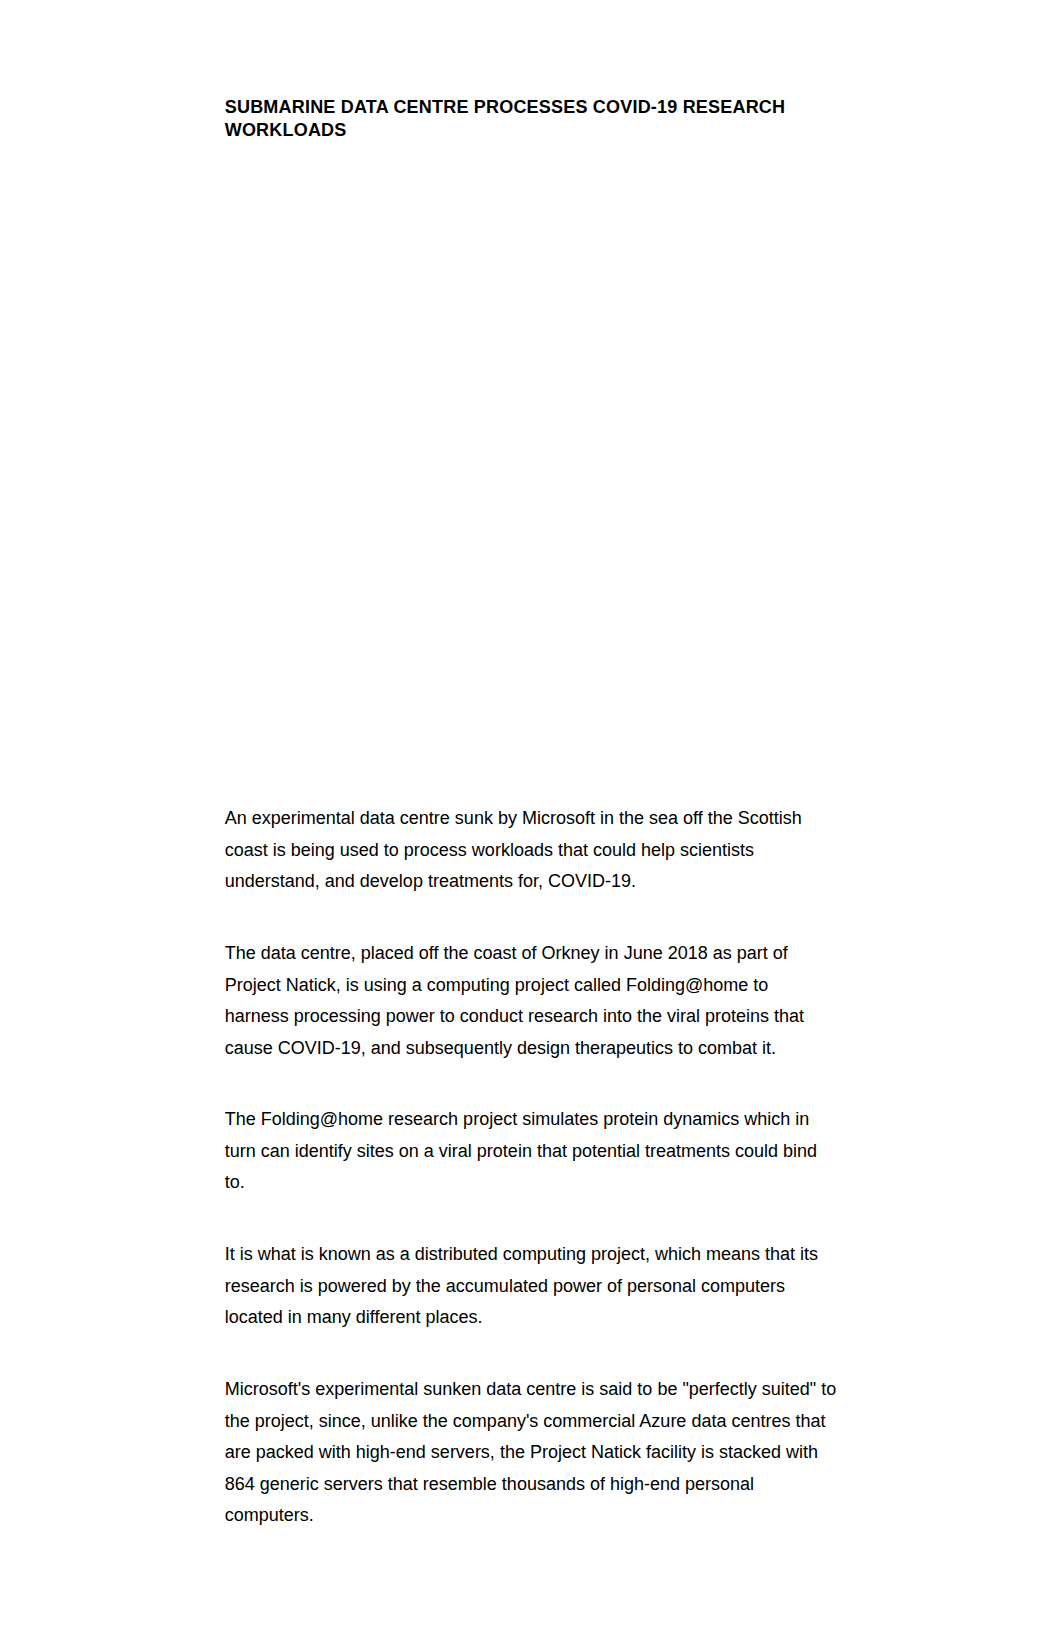SUBMARINE DATA CENTRE PROCESSES COVID-19 RESEARCH WORKLOADS
An experimental data centre sunk by Microsoft in the sea off the Scottish coast is being used to process workloads that could help scientists understand, and develop treatments for, COVID-19.
The data centre, placed off the coast of Orkney in June 2018 as part of Project Natick, is using a computing project called Folding@home to harness processing power to conduct research into the viral proteins that cause COVID-19, and subsequently design therapeutics to combat it.
The Folding@home research project simulates protein dynamics which in turn can identify sites on a viral protein that potential treatments could bind to.
It is what is known as a distributed computing project, which means that its research is powered by the accumulated power of personal computers located in many different places.
Microsoft's experimental sunken data centre is said to be "perfectly suited" to the project, since, unlike the company's commercial Azure data centres that are packed with high-end servers, the Project Natick facility is stacked with 864 generic servers that resemble thousands of high-end personal computers.